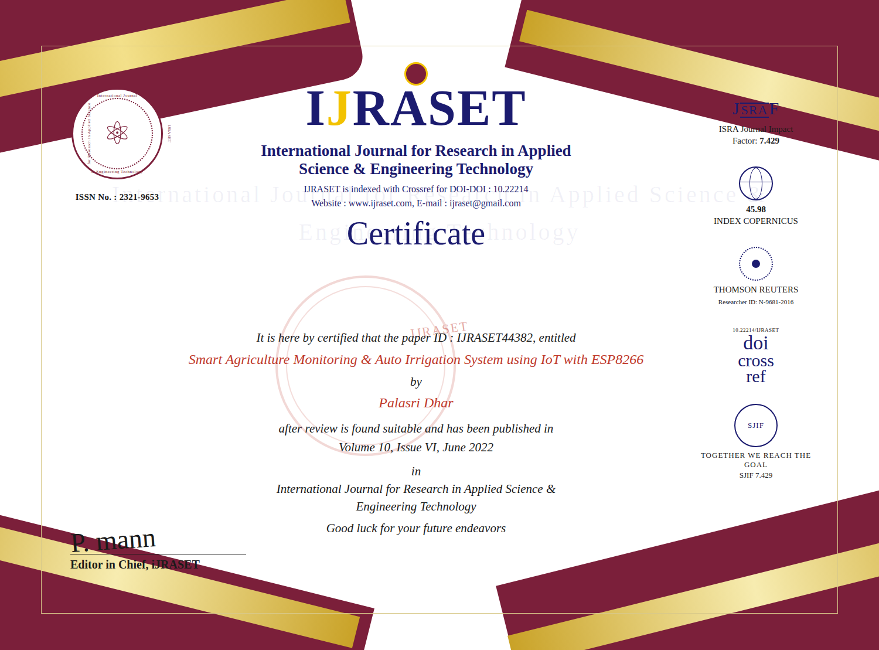International Journal for Research in Applied Science & Engineering Technology
International Journal & Engineering Technology for Research in Applied Science IJRASET
⚛
ISSN No. : 2321-9653
IJRASET
International Journal for Research in Applied
Science & Engineering Technology
IJRASET is indexed with Crossref for DOI-DOI : 10.22214
Website : www.ijraset.com, E-mail : ijraset@gmail.com
Certificate
IJRASET
It is here by certified that the paper ID : IJRASET44382, entitled Smart Agriculture Monitoring & Auto Irrigation System using IoT with ESP8266 by Palasri Dhar after review is found suitable and has been published in Volume 10, Issue VI, June 2022 in International Journal for Research in Applied Science &
Engineering Technology Good luck for your future endeavors
JSRAF
ISRA Journal Impact
Factor: 7.429
45.98
INDEX COPERNICUS
THOMSON REUTERS
Researcher ID: N-9681-2016
10.22214/IJRASET
doi
cross
ref
SJIF
TOGETHER WE REACH THE GOAL
SJIF 7.429
P. mann
Editor in Chief, iJRASET